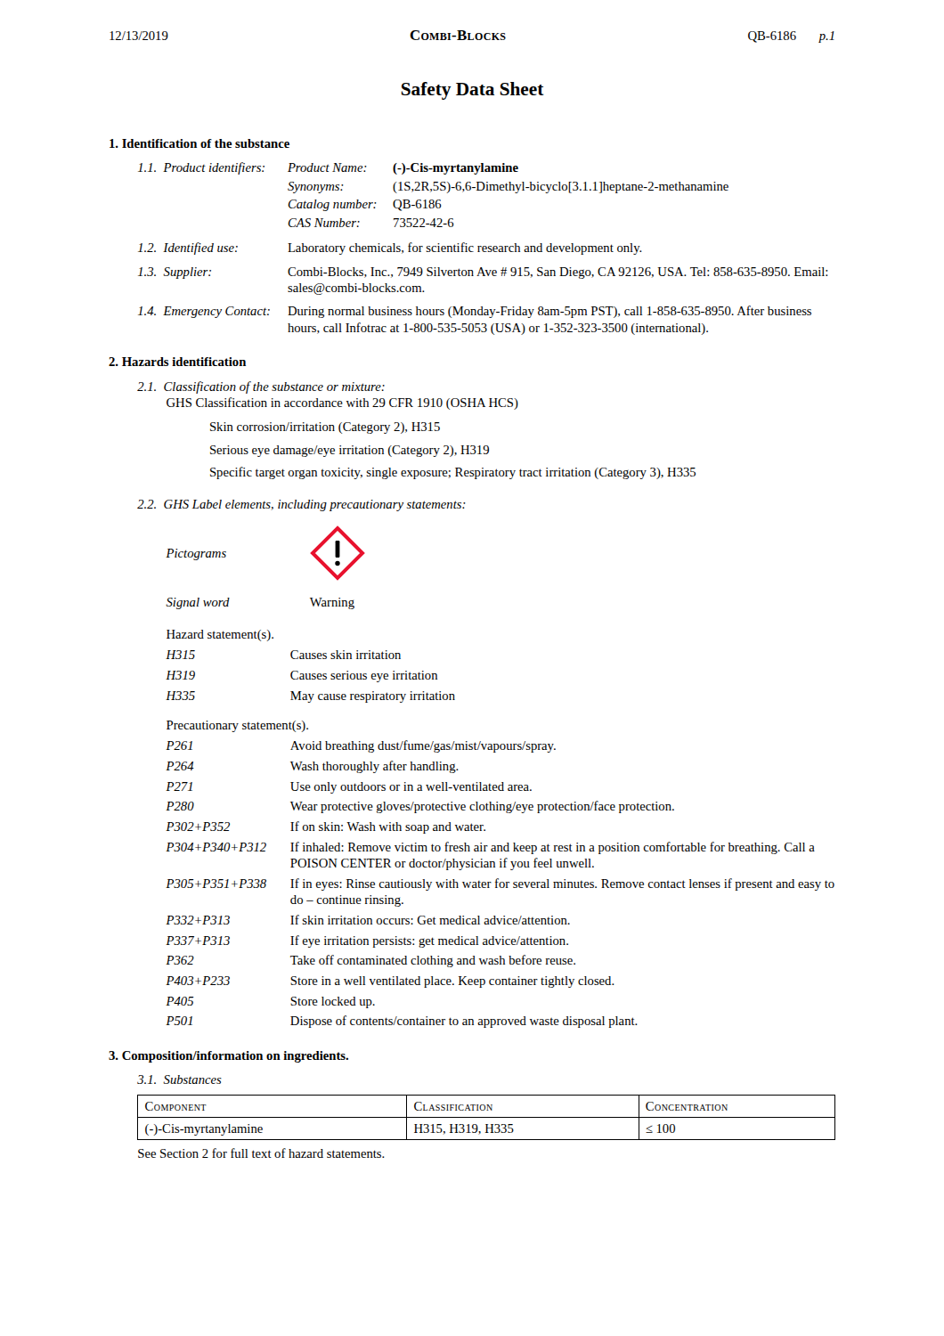12/13/2019
Combi-Blocks
QB-6186 p.1
Safety Data Sheet
1. Identification of the substance
1.1. Product identifiers:
| Product Name: | (-)-Cis-myrtanylamine |
| Synonyms: | (1S,2R,5S)-6,6-Dimethyl-bicyclo[3.1.1]heptane-2-methanamine |
| Catalog number: | QB-6186 |
| CAS Number: | 73522-42-6 |
1.2. Identified use:
Laboratory chemicals, for scientific research and development only.
1.3. Supplier:
Combi-Blocks, Inc., 7949 Silverton Ave # 915, San Diego, CA 92126, USA. Tel: 858-635-8950. Email: sales@combi-blocks.com.
1.4. Emergency Contact:
During normal business hours (Monday-Friday 8am-5pm PST), call 1-858-635-8950. After business hours, call Infotrac at 1-800-535-5053 (USA) or 1-352-323-3500 (international).
2. Hazards identification
2.1. Classification of the substance or mixture:
GHS Classification in accordance with 29 CFR 1910 (OSHA HCS)
Skin corrosion/irritation (Category 2), H315
Serious eye damage/eye irritation (Category 2), H319
Specific target organ toxicity, single exposure; Respiratory tract irritation (Category 3), H335
2.2. GHS Label elements, including precautionary statements:
Pictograms
Signal word
Warning
Hazard statement(s).
H315
Causes skin irritation
H319
Causes serious eye irritation
H335
May cause respiratory irritation
Precautionary statement(s).
P261
Avoid breathing dust/fume/gas/mist/vapours/spray.
P264
Wash thoroughly after handling.
P271
Use only outdoors or in a well-ventilated area.
P280
Wear protective gloves/protective clothing/eye protection/face protection.
P302+P352
If on skin: Wash with soap and water.
P304+P340+P312
If inhaled: Remove victim to fresh air and keep at rest in a position comfortable for breathing. Call a POISON CENTER or doctor/physician if you feel unwell.
P305+P351+P338
If in eyes: Rinse cautiously with water for several minutes. Remove contact lenses if present and easy to do – continue rinsing.
P332+P313
If skin irritation occurs: Get medical advice/attention.
P337+P313
If eye irritation persists: get medical advice/attention.
P362
Take off contaminated clothing and wash before reuse.
P403+P233
Store in a well ventilated place. Keep container tightly closed.
P405
Store locked up.
P501
Dispose of contents/container to an approved waste disposal plant.
3. Composition/information on ingredients.
3.1. Substances
| Component | Classification | Concentration |
| --- | --- | --- |
| (-)-Cis-myrtanylamine | H315, H319, H335 | ≤ 100 |
See Section 2 for full text of hazard statements.